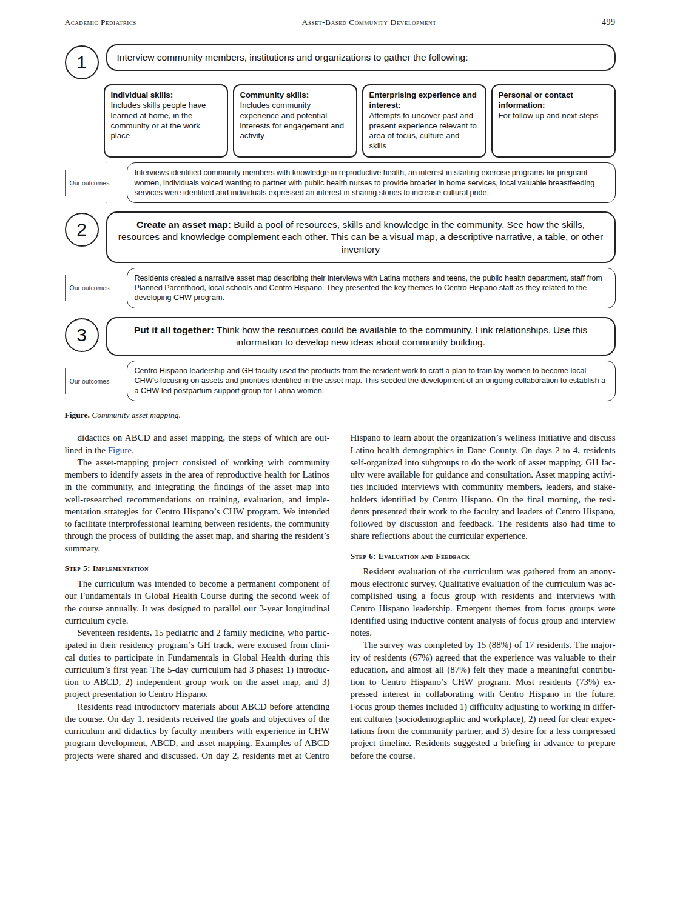Academic Pediatrics
Asset-Based Community Development
499
1
Interview community members, institutions and organizations to gather the following:
Individual skills:
Includes skills people have learned at home, in the community or at the work place
Community skills:
Includes community experience and potential interests for engagement and activity
Enterprising experience and interest:
Attempts to uncover past and present experience relevant to area of focus, culture and skills
Personal or contact information:
For follow up and next steps
Our outcomes
Interviews identified community members with knowledge in reproductive health, an interest in starting exercise programs for pregnant women, individuals voiced wanting to partner with public health nurses to provide broader in home services, local valuable breastfeeding services were identified and individuals expressed an interest in sharing stories to increase cultural pride.
2
Create an asset map: Build a pool of resources, skills and knowledge in the community. See how the skills, resources and knowledge complement each other. This can be a visual map, a descriptive narrative, a table, or other inventory
Our outcomes
Residents created a narrative asset map describing their interviews with Latina mothers and teens, the public health department, staff from Planned Parenthood, local schools and Centro Hispano. They presented the key themes to Centro Hispano staff as they related to the developing CHW program.
3
Put it all together: Think how the resources could be available to the community. Link relationships. Use this information to develop new ideas about community building.
Our outcomes
Centro Hispano leadership and GH faculty used the products from the resident work to craft a plan to train lay women to become local CHW's focusing on assets and priorities identified in the asset map. This seeded the development of an ongoing collaboration to establish a a CHW-led postpartum support group for Latina women.
Figure. Community asset mapping.
didactics on ABCD and asset mapping, the steps of which are outlined in the Figure.
The asset-mapping project consisted of working with community members to identify assets in the area of reproductive health for Latinos in the community, and integrating the findings of the asset map into well-researched recommendations on training, evaluation, and implementation strategies for Centro Hispano’s CHW program. We intended to facilitate interprofessional learning between residents, the community through the process of building the asset map, and sharing the resident’s summary.
Step 5: Implementation
The curriculum was intended to become a permanent component of our Fundamentals in Global Health Course during the second week of the course annually. It was designed to parallel our 3-year longitudinal curriculum cycle.
Seventeen residents, 15 pediatric and 2 family medicine, who participated in their residency program’s GH track, were excused from clinical duties to participate in Fundamentals in Global Health during this curriculum’s first year. The 5-day curriculum had 3 phases: 1) introduction to ABCD, 2) independent group work on the asset map, and 3) project presentation to Centro Hispano.
Residents read introductory materials about ABCD before attending the course. On day 1, residents received the goals and objectives of the curriculum and didactics by faculty members with experience in CHW program development, ABCD, and asset mapping. Examples of ABCD projects were shared and discussed. On day 2, residents met at Centro Hispano to learn about the organization’s wellness initiative and discuss Latino health demographics in Dane County. On days 2 to 4, residents self-organized into subgroups to do the work of asset mapping. GH faculty were available for guidance and consultation. Asset mapping activities included interviews with community members, leaders, and stakeholders identified by Centro Hispano. On the final morning, the residents presented their work to the faculty and leaders of Centro Hispano, followed by discussion and feedback. The residents also had time to share reflections about the curricular experience.
Step 6: Evaluation and Feedback
Resident evaluation of the curriculum was gathered from an anonymous electronic survey. Qualitative evaluation of the curriculum was accomplished using a focus group with residents and interviews with Centro Hispano leadership. Emergent themes from focus groups were identified using inductive content analysis of focus group and interview notes.
The survey was completed by 15 (88%) of 17 residents. The majority of residents (67%) agreed that the experience was valuable to their education, and almost all (87%) felt they made a meaningful contribution to Centro Hispano’s CHW program. Most residents (73%) expressed interest in collaborating with Centro Hispano in the future. Focus group themes included 1) difficulty adjusting to working in different cultures (sociodemographic and workplace), 2) need for clear expectations from the community partner, and 3) desire for a less compressed project timeline. Residents suggested a briefing in advance to prepare before the course.